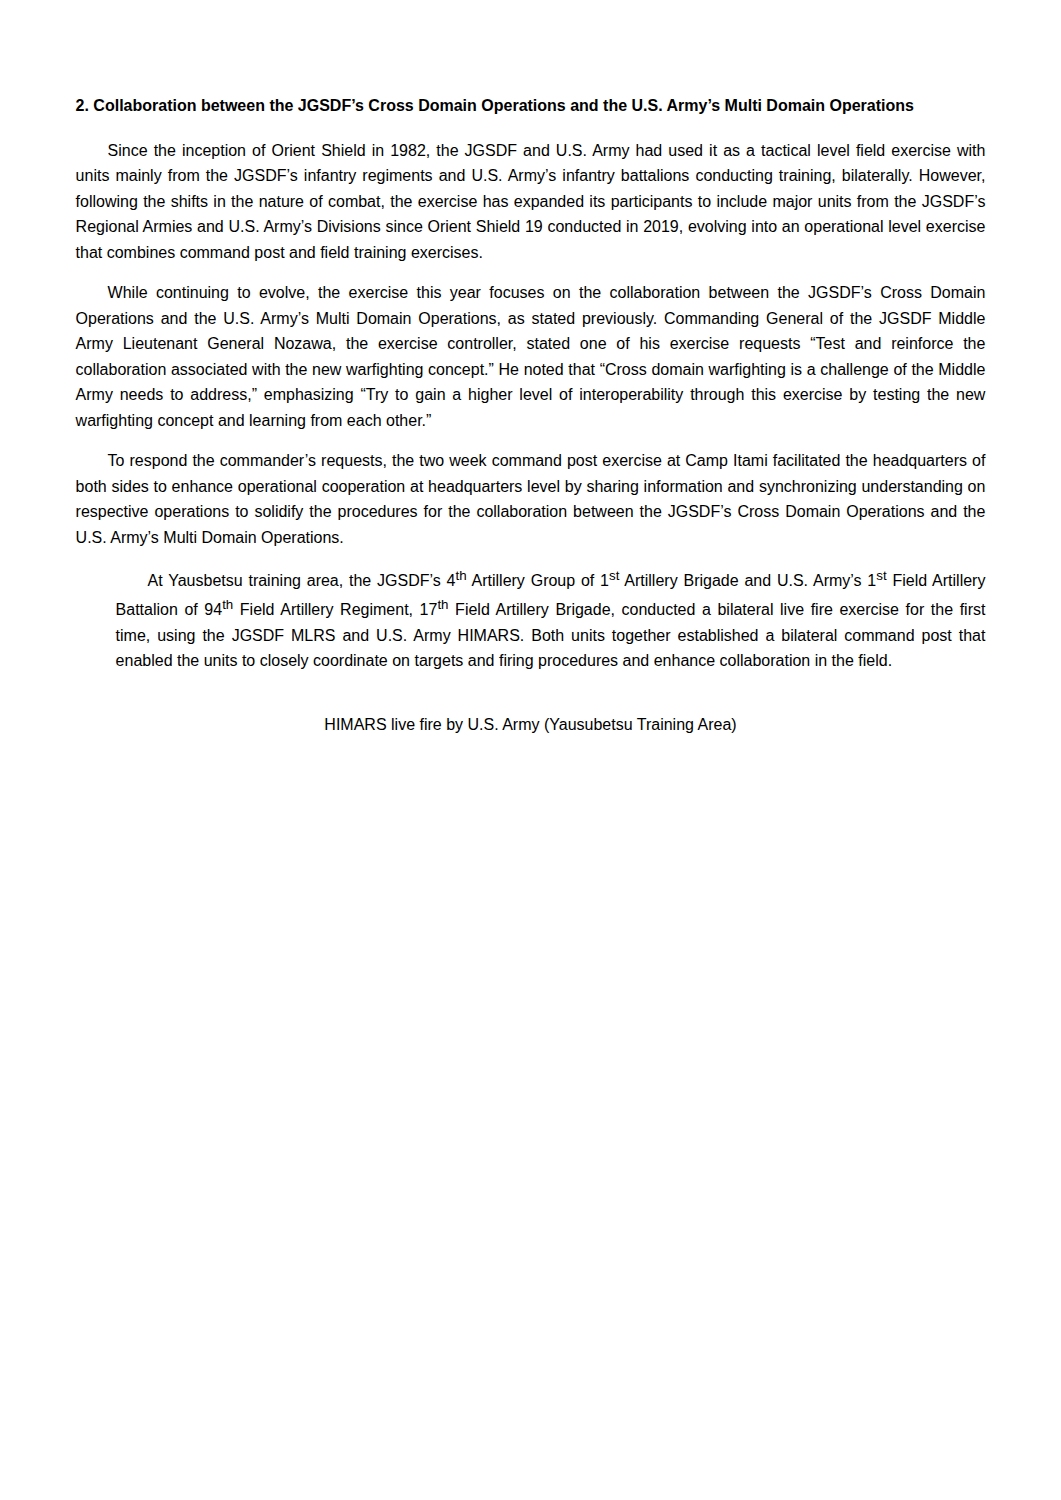2. Collaboration between the JGSDF’s Cross Domain Operations and the U.S. Army’s Multi Domain Operations
Since the inception of Orient Shield in 1982, the JGSDF and U.S. Army had used it as a tactical level field exercise with units mainly from the JGSDF’s infantry regiments and U.S. Army’s infantry battalions conducting training, bilaterally. However, following the shifts in the nature of combat, the exercise has expanded its participants to include major units from the JGSDF’s Regional Armies and U.S. Army’s Divisions since Orient Shield 19 conducted in 2019, evolving into an operational level exercise that combines command post and field training exercises.
While continuing to evolve, the exercise this year focuses on the collaboration between the JGSDF’s Cross Domain Operations and the U.S. Army’s Multi Domain Operations, as stated previously. Commanding General of the JGSDF Middle Army Lieutenant General Nozawa, the exercise controller, stated one of his exercise requests “Test and reinforce the collaboration associated with the new warfighting concept.” He noted that “Cross domain warfighting is a challenge of the Middle Army needs to address,” emphasizing “Try to gain a higher level of interoperability through this exercise by testing the new warfighting concept and learning from each other.”
To respond the commander’s requests, the two week command post exercise at Camp Itami facilitated the headquarters of both sides to enhance operational cooperation at headquarters level by sharing information and synchronizing understanding on respective operations to solidify the procedures for the collaboration between the JGSDF’s Cross Domain Operations and the U.S. Army’s Multi Domain Operations.
At Yausbetsu training area, the JGSDF’s 4th Artillery Group of 1st Artillery Brigade and U.S. Army’s 1st Field Artillery Battalion of 94th Field Artillery Regiment, 17th Field Artillery Brigade, conducted a bilateral live fire exercise for the first time, using the JGSDF MLRS and U.S. Army HIMARS. Both units together established a bilateral command post that enabled the units to closely coordinate on targets and firing procedures and enhance collaboration in the field.
HIMARS live fire by U.S. Army (Yausubetsu Training Area)